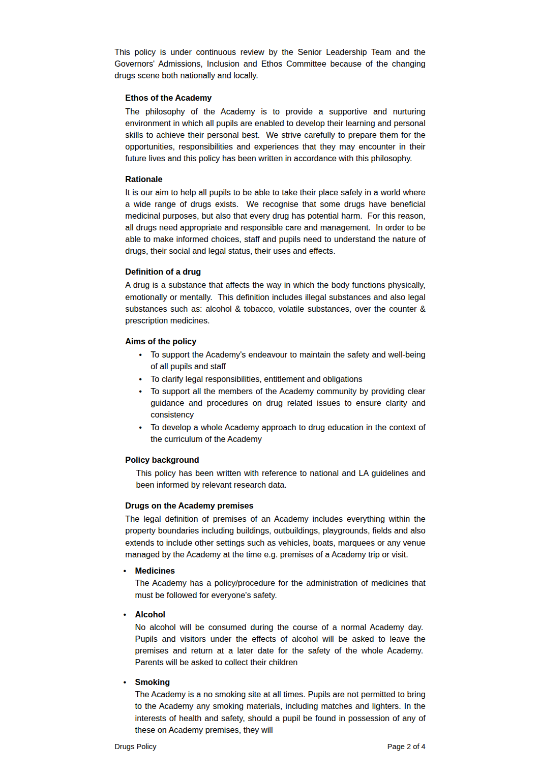This policy is under continuous review by the Senior Leadership Team and the Governors' Admissions, Inclusion and Ethos Committee because of the changing drugs scene both nationally and locally.
Ethos of the Academy
The philosophy of the Academy is to provide a supportive and nurturing environment in which all pupils are enabled to develop their learning and personal skills to achieve their personal best. We strive carefully to prepare them for the opportunities, responsibilities and experiences that they may encounter in their future lives and this policy has been written in accordance with this philosophy.
Rationale
It is our aim to help all pupils to be able to take their place safely in a world where a wide range of drugs exists. We recognise that some drugs have beneficial medicinal purposes, but also that every drug has potential harm. For this reason, all drugs need appropriate and responsible care and management. In order to be able to make informed choices, staff and pupils need to understand the nature of drugs, their social and legal status, their uses and effects.
Definition of a drug
A drug is a substance that affects the way in which the body functions physically, emotionally or mentally. This definition includes illegal substances and also legal substances such as: alcohol & tobacco, volatile substances, over the counter & prescription medicines.
Aims of the policy
To support the Academy's endeavour to maintain the safety and well-being of all pupils and staff
To clarify legal responsibilities, entitlement and obligations
To support all the members of the Academy community by providing clear guidance and procedures on drug related issues to ensure clarity and consistency
To develop a whole Academy approach to drug education in the context of the curriculum of the Academy
Policy background
This policy has been written with reference to national and LA guidelines and been informed by relevant research data.
Drugs on the Academy premises
The legal definition of premises of an Academy includes everything within the property boundaries including buildings, outbuildings, playgrounds, fields and also extends to include other settings such as vehicles, boats, marquees or any venue managed by the Academy at the time e.g. premises of a Academy trip or visit.
Medicines The Academy has a policy/procedure for the administration of medicines that must be followed for everyone's safety.
Alcohol No alcohol will be consumed during the course of a normal Academy day. Pupils and visitors under the effects of alcohol will be asked to leave the premises and return at a later date for the safety of the whole Academy. Parents will be asked to collect their children
Smoking The Academy is a no smoking site at all times. Pupils are not permitted to bring to the Academy any smoking materials, including matches and lighters. In the interests of health and safety, should a pupil be found in possession of any of these on Academy premises, they will
Drugs Policy Page 2 of 4